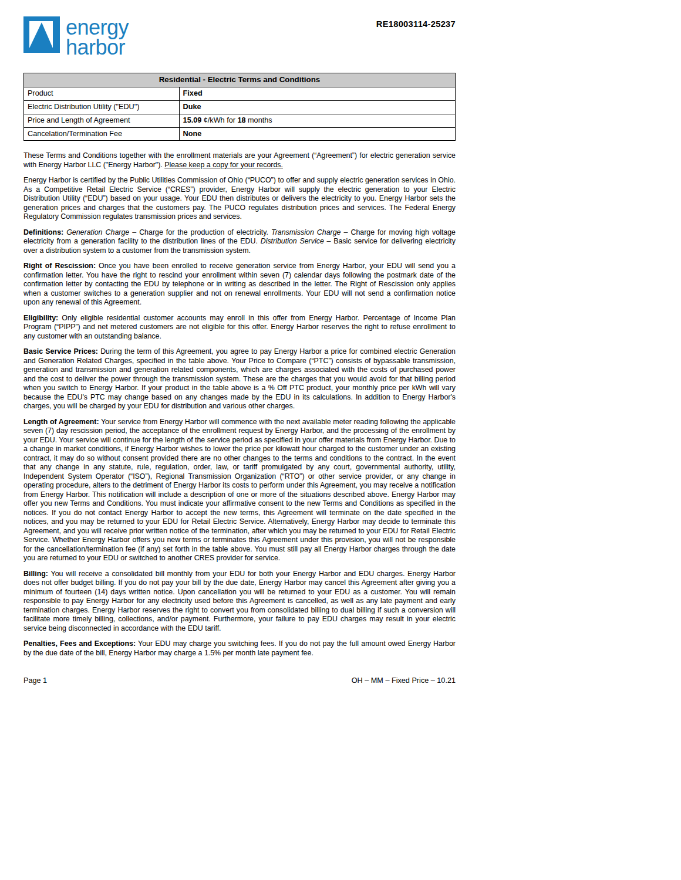energy
harbor
RE18003114-25237
| Residential - Electric Terms and Conditions |
| --- |
| Product | Fixed |
| Electric Distribution Utility ("EDU") | Duke |
| Price and Length of Agreement | 15.09 ¢/kWh for 18 months |
| Cancelation/Termination Fee | None |
These Terms and Conditions together with the enrollment materials are your Agreement (“Agreement”) for electric generation service with Energy Harbor LLC ("Energy Harbor"). Please keep a copy for your records.
Energy Harbor is certified by the Public Utilities Commission of Ohio (“PUCO”) to offer and supply electric generation services in Ohio. As a Competitive Retail Electric Service (“CRES”) provider, Energy Harbor will supply the electric generation to your Electric Distribution Utility (“EDU”) based on your usage. Your EDU then distributes or delivers the electricity to you. Energy Harbor sets the generation prices and charges that the customers pay. The PUCO regulates distribution prices and services. The Federal Energy Regulatory Commission regulates transmission prices and services.
Definitions: Generation Charge – Charge for the production of electricity. Transmission Charge – Charge for moving high voltage electricity from a generation facility to the distribution lines of the EDU. Distribution Service – Basic service for delivering electricity over a distribution system to a customer from the transmission system.
Right of Rescission: Once you have been enrolled to receive generation service from Energy Harbor, your EDU will send you a confirmation letter. You have the right to rescind your enrollment within seven (7) calendar days following the postmark date of the confirmation letter by contacting the EDU by telephone or in writing as described in the letter. The Right of Rescission only applies when a customer switches to a generation supplier and not on renewal enrollments. Your EDU will not send a confirmation notice upon any renewal of this Agreement.
Eligibility: Only eligible residential customer accounts may enroll in this offer from Energy Harbor. Percentage of Income Plan Program (“PIPP”) and net metered customers are not eligible for this offer. Energy Harbor reserves the right to refuse enrollment to any customer with an outstanding balance.
Basic Service Prices: During the term of this Agreement, you agree to pay Energy Harbor a price for combined electric Generation and Generation Related Charges, specified in the table above. Your Price to Compare (“PTC”) consists of bypassable transmission, generation and transmission and generation related components, which are charges associated with the costs of purchased power and the cost to deliver the power through the transmission system. These are the charges that you would avoid for that billing period when you switch to Energy Harbor. If your product in the table above is a % Off PTC product, your monthly price per kWh will vary because the EDU's PTC may change based on any changes made by the EDU in its calculations. In addition to Energy Harbor's charges, you will be charged by your EDU for distribution and various other charges.
Length of Agreement: Your service from Energy Harbor will commence with the next available meter reading following the applicable seven (7) day rescission period, the acceptance of the enrollment request by Energy Harbor, and the processing of the enrollment by your EDU. Your service will continue for the length of the service period as specified in your offer materials from Energy Harbor. Due to a change in market conditions, if Energy Harbor wishes to lower the price per kilowatt hour charged to the customer under an existing contract, it may do so without consent provided there are no other changes to the terms and conditions to the contract. In the event that any change in any statute, rule, regulation, order, law, or tariff promulgated by any court, governmental authority, utility, Independent System Operator (“ISO”), Regional Transmission Organization (“RTO”) or other service provider, or any change in operating procedure, alters to the detriment of Energy Harbor its costs to perform under this Agreement, you may receive a notification from Energy Harbor. This notification will include a description of one or more of the situations described above. Energy Harbor may offer you new Terms and Conditions. You must indicate your affirmative consent to the new Terms and Conditions as specified in the notices. If you do not contact Energy Harbor to accept the new terms, this Agreement will terminate on the date specified in the notices, and you may be returned to your EDU for Retail Electric Service. Alternatively, Energy Harbor may decide to terminate this Agreement, and you will receive prior written notice of the termination, after which you may be returned to your EDU for Retail Electric Service. Whether Energy Harbor offers you new terms or terminates this Agreement under this provision, you will not be responsible for the cancellation/termination fee (if any) set forth in the table above. You must still pay all Energy Harbor charges through the date you are returned to your EDU or switched to another CRES provider for service.
Billing: You will receive a consolidated bill monthly from your EDU for both your Energy Harbor and EDU charges. Energy Harbor does not offer budget billing. If you do not pay your bill by the due date, Energy Harbor may cancel this Agreement after giving you a minimum of fourteen (14) days written notice. Upon cancellation you will be returned to your EDU as a customer. You will remain responsible to pay Energy Harbor for any electricity used before this Agreement is cancelled, as well as any late payment and early termination charges. Energy Harbor reserves the right to convert you from consolidated billing to dual billing if such a conversion will facilitate more timely billing, collections, and/or payment. Furthermore, your failure to pay EDU charges may result in your electric service being disconnected in accordance with the EDU tariff.
Penalties, Fees and Exceptions: Your EDU may charge you switching fees. If you do not pay the full amount owed Energy Harbor by the due date of the bill, Energy Harbor may charge a 1.5% per month late payment fee.
Page 1
OH – MM – Fixed Price – 10.21